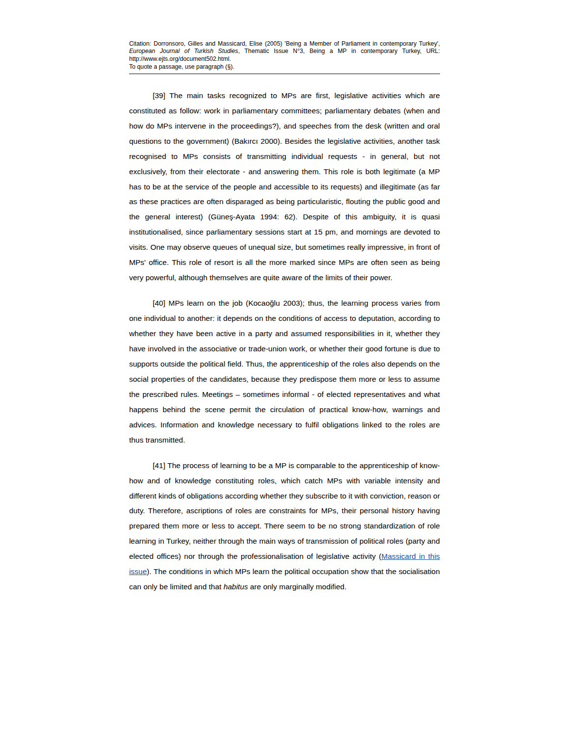Citation: Dorronsoro, Gilles and Massicard, Elise (2005) 'Being a Member of Parliament in contemporary Turkey', European Journal of Turkish Studies, Thematic Issue N°3, Being a MP in contemporary Turkey, URL: http://www.ejts.org/document502.html.
To quote a passage, use paragraph (§).
[39] The main tasks recognized to MPs are first, legislative activities which are constituted as follow: work in parliamentary committees; parliamentary debates (when and how do MPs intervene in the proceedings?), and speeches from the desk (written and oral questions to the government) (Bakırcı 2000). Besides the legislative activities, another task recognised to MPs consists of transmitting individual requests - in general, but not exclusively, from their electorate - and answering them. This role is both legitimate (a MP has to be at the service of the people and accessible to its requests) and illegitimate (as far as these practices are often disparaged as being particularistic, flouting the public good and the general interest) (Güneş-Ayata 1994: 62). Despite of this ambiguity, it is quasi institutionalised, since parliamentary sessions start at 15 pm, and mornings are devoted to visits. One may observe queues of unequal size, but sometimes really impressive, in front of MPs' office. This role of resort is all the more marked since MPs are often seen as being very powerful, although themselves are quite aware of the limits of their power.
[40] MPs learn on the job (Kocaoğlu 2003); thus, the learning process varies from one individual to another: it depends on the conditions of access to deputation, according to whether they have been active in a party and assumed responsibilities in it, whether they have involved in the associative or trade-union work, or whether their good fortune is due to supports outside the political field. Thus, the apprenticeship of the roles also depends on the social properties of the candidates, because they predispose them more or less to assume the prescribed rules. Meetings – sometimes informal - of elected representatives and what happens behind the scene permit the circulation of practical know-how, warnings and advices. Information and knowledge necessary to fulfil obligations linked to the roles are thus transmitted.
[41] The process of learning to be a MP is comparable to the apprenticeship of know-how and of knowledge constituting roles, which catch MPs with variable intensity and different kinds of obligations according whether they subscribe to it with conviction, reason or duty. Therefore, ascriptions of roles are constraints for MPs, their personal history having prepared them more or less to accept. There seem to be no strong standardization of role learning in Turkey, neither through the main ways of transmission of political roles (party and elected offices) nor through the professionalisation of legislative activity (Massicard in this issue). The conditions in which MPs learn the political occupation show that the socialisation can only be limited and that habitus are only marginally modified.